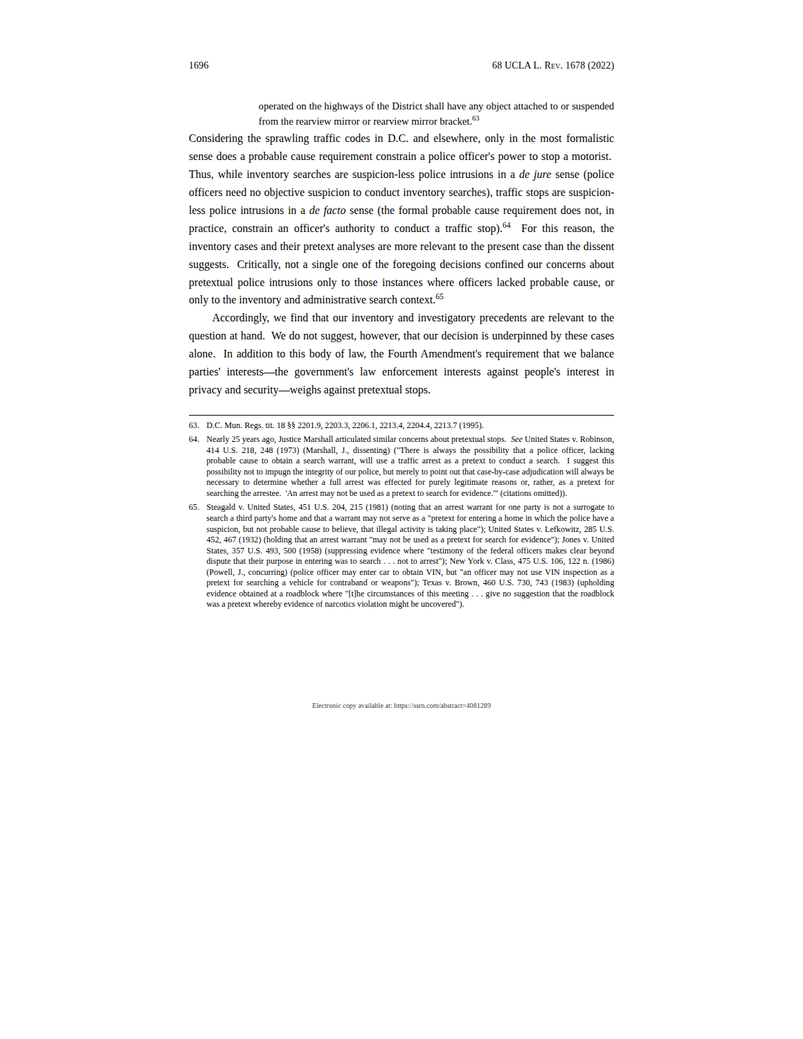1696 68 UCLA L. Rev. 1678 (2022)
operated on the highways of the District shall have any object attached to or suspended from the rearview mirror or rearview mirror bracket.63
Considering the sprawling traffic codes in D.C. and elsewhere, only in the most formalistic sense does a probable cause requirement constrain a police officer's power to stop a motorist. Thus, while inventory searches are suspicion-less police intrusions in a de jure sense (police officers need no objective suspicion to conduct inventory searches), traffic stops are suspicion-less police intrusions in a de facto sense (the formal probable cause requirement does not, in practice, constrain an officer's authority to conduct a traffic stop).64 For this reason, the inventory cases and their pretext analyses are more relevant to the present case than the dissent suggests. Critically, not a single one of the foregoing decisions confined our concerns about pretextual police intrusions only to those instances where officers lacked probable cause, or only to the inventory and administrative search context.65
Accordingly, we find that our inventory and investigatory precedents are relevant to the question at hand. We do not suggest, however, that our decision is underpinned by these cases alone. In addition to this body of law, the Fourth Amendment's requirement that we balance parties' interests—the government's law enforcement interests against people's interest in privacy and security—weighs against pretextual stops.
63. D.C. Mun. Regs. tit. 18 §§ 2201.9, 2203.3, 2206.1, 2213.4, 2204.4, 2213.7 (1995).
64. Nearly 25 years ago, Justice Marshall articulated similar concerns about pretextual stops. See United States v. Robinson, 414 U.S. 218, 248 (1973) (Marshall, J., dissenting) ("There is always the possibility that a police officer, lacking probable cause to obtain a search warrant, will use a traffic arrest as a pretext to conduct a search. I suggest this possibility not to impugn the integrity of our police, but merely to point out that case-by-case adjudication will always be necessary to determine whether a full arrest was effected for purely legitimate reasons or, rather, as a pretext for searching the arrestee. 'An arrest may not be used as a pretext to search for evidence.'" (citations omitted)).
65. Steagald v. United States, 451 U.S. 204, 215 (1981) (noting that an arrest warrant for one party is not a surrogate to search a third party's home and that a warrant may not serve as a "pretext for entering a home in which the police have a suspicion, but not probable cause to believe, that illegal activity is taking place"); United States v. Lefkowitz, 285 U.S. 452, 467 (1932) (holding that an arrest warrant "may not be used as a pretext for search for evidence"); Jones v. United States, 357 U.S. 493, 500 (1958) (suppressing evidence where "testimony of the federal officers makes clear beyond dispute that their purpose in entering was to search . . . not to arrest"); New York v. Class, 475 U.S. 106, 122 n. (1986) (Powell, J., concurring) (police officer may enter car to obtain VIN, but "an officer may not use VIN inspection as a pretext for searching a vehicle for contraband or weapons"); Texas v. Brown, 460 U.S. 730, 743 (1983) (upholding evidence obtained at a roadblock where "[t]he circumstances of this meeting . . . give no suggestion that the roadblock was a pretext whereby evidence of narcotics violation might be uncovered").
Electronic copy available at: https://ssrn.com/abstract=4081289